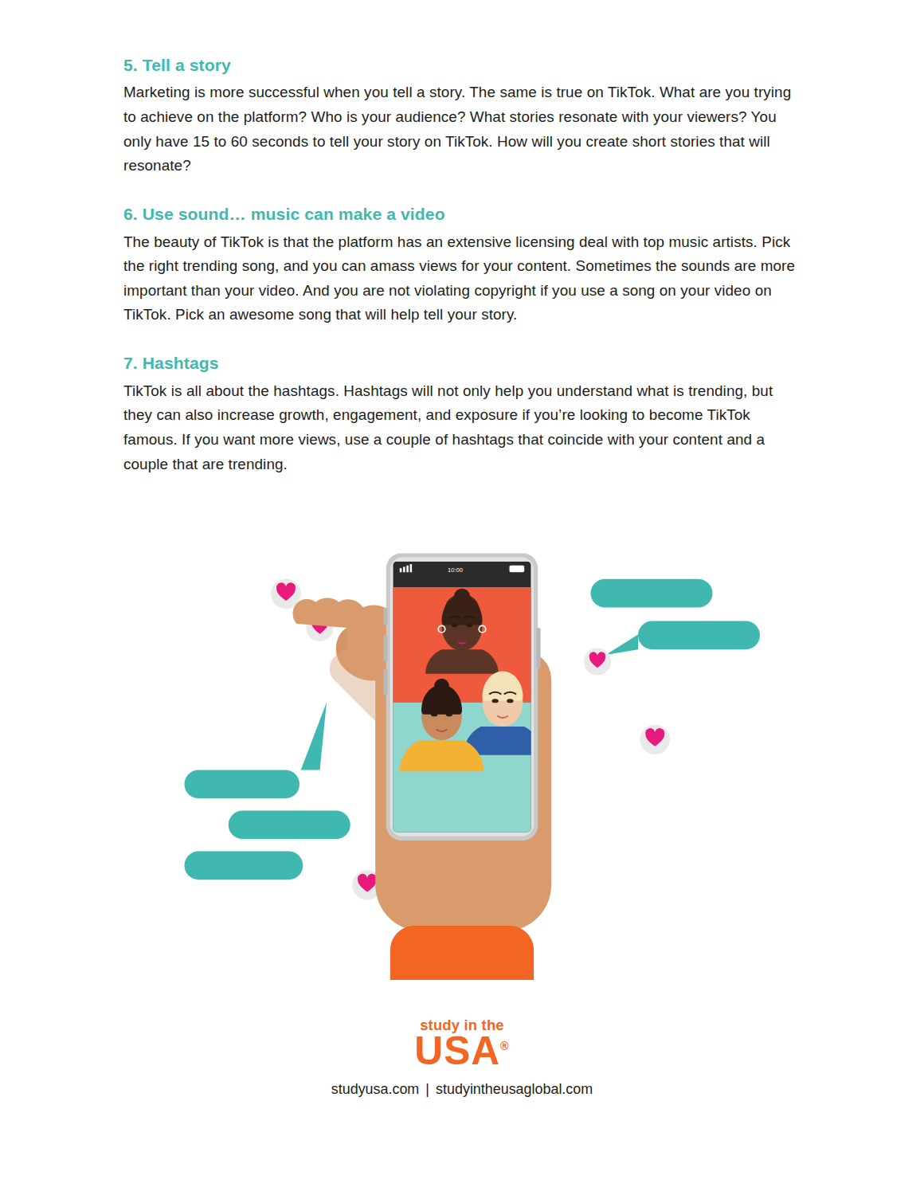5. Tell a story
Marketing is more successful when you tell a story. The same is true on TikTok. What are you trying to achieve on the platform? Who is your audience? What stories resonate with your viewers? You only have 15 to 60 seconds to tell your story on TikTok. How will you create short stories that will resonate?
6. Use sound… music can make a video
The beauty of TikTok is that the platform has an extensive licensing deal with top music artists. Pick the right trending song, and you can amass views for your content. Sometimes the sounds are more important than your video. And you are not violating copyright if you use a song on your video on TikTok. Pick an awesome song that will help tell your story.
7. Hashtags
TikTok is all about the hashtags. Hashtags will not only help you understand what is trending, but they can also increase growth, engagement, and exposure if you’re looking to become TikTok famous. If you want more views, use a couple of hashtags that coincide with your content and a couple that are trending.
10:00
study in the USA®
studyusa.com|studyintheusaglobal.com